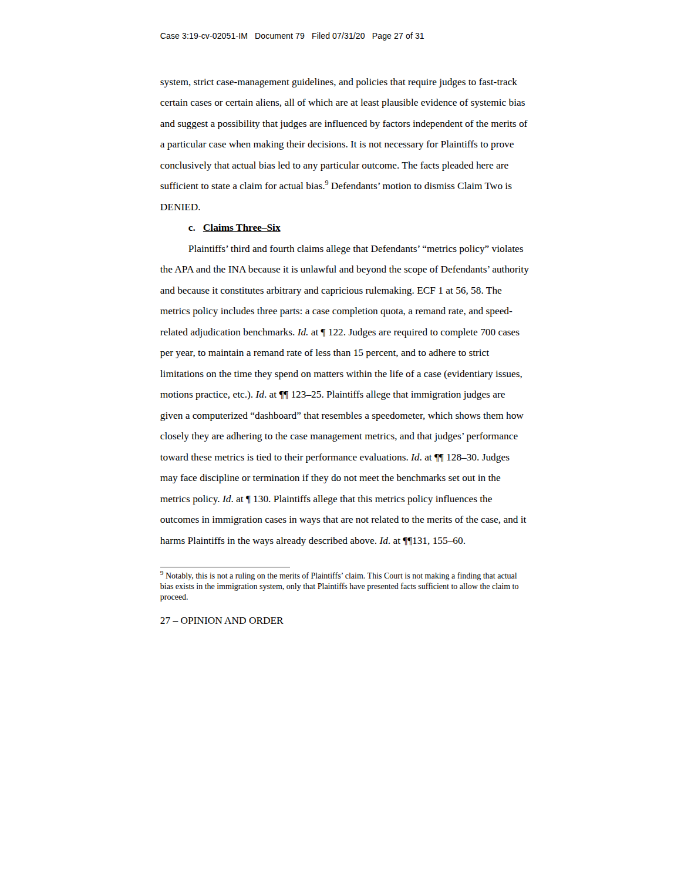Case 3:19-cv-02051-IM Document 79 Filed 07/31/20 Page 27 of 31
system, strict case-management guidelines, and policies that require judges to fast-track certain cases or certain aliens, all of which are at least plausible evidence of systemic bias and suggest a possibility that judges are influenced by factors independent of the merits of a particular case when making their decisions. It is not necessary for Plaintiffs to prove conclusively that actual bias led to any particular outcome. The facts pleaded here are sufficient to state a claim for actual bias.9 Defendants’ motion to dismiss Claim Two is DENIED.
c. Claims Three–Six
Plaintiffs’ third and fourth claims allege that Defendants’ “metrics policy” violates the APA and the INA because it is unlawful and beyond the scope of Defendants’ authority and because it constitutes arbitrary and capricious rulemaking. ECF 1 at 56, 58. The metrics policy includes three parts: a case completion quota, a remand rate, and speed-related adjudication benchmarks. Id. at ¶ 122. Judges are required to complete 700 cases per year, to maintain a remand rate of less than 15 percent, and to adhere to strict limitations on the time they spend on matters within the life of a case (evidentiary issues, motions practice, etc.). Id. at ¶¶ 123–25. Plaintiffs allege that immigration judges are given a computerized “dashboard” that resembles a speedometer, which shows them how closely they are adhering to the case management metrics, and that judges’ performance toward these metrics is tied to their performance evaluations. Id. at ¶¶ 128–30. Judges may face discipline or termination if they do not meet the benchmarks set out in the metrics policy. Id. at ¶ 130. Plaintiffs allege that this metrics policy influences the outcomes in immigration cases in ways that are not related to the merits of the case, and it harms Plaintiffs in the ways already described above. Id. at ¶¶131, 155–60.
9 Notably, this is not a ruling on the merits of Plaintiffs’ claim. This Court is not making a finding that actual bias exists in the immigration system, only that Plaintiffs have presented facts sufficient to allow the claim to proceed.
27 – OPINION AND ORDER